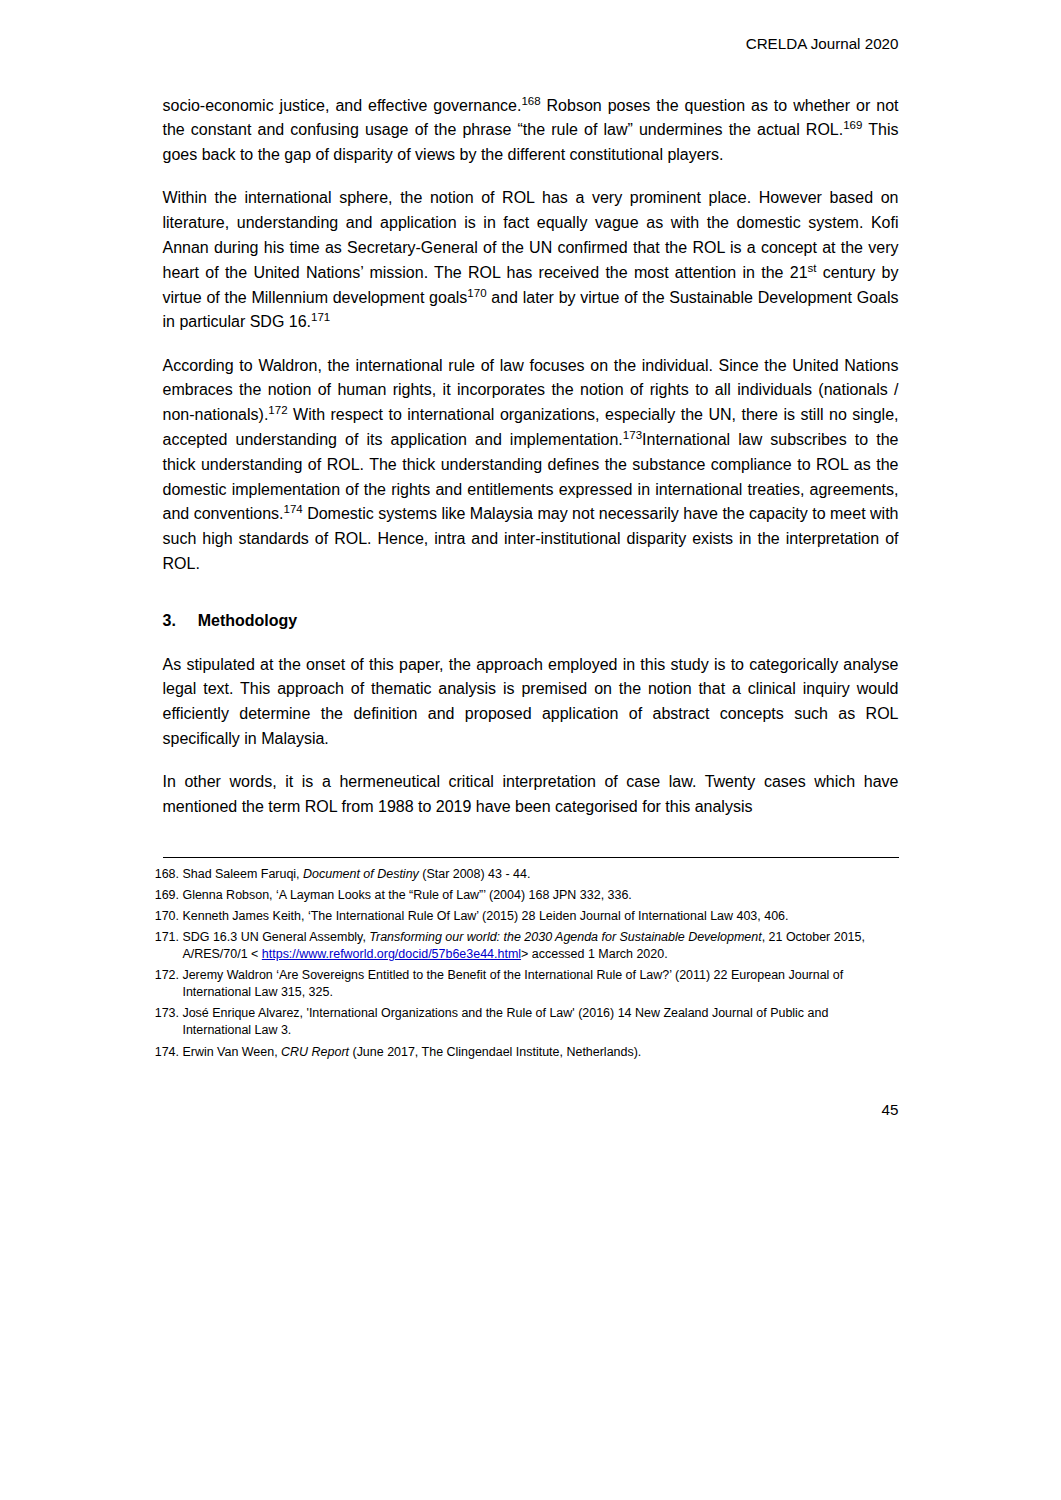CRELDA Journal 2020
socio-economic justice, and effective governance.168 Robson poses the question as to whether or not the constant and confusing usage of the phrase “the rule of law” undermines the actual ROL.169 This goes back to the gap of disparity of views by the different constitutional players.
Within the international sphere, the notion of ROL has a very prominent place. However based on literature, understanding and application is in fact equally vague as with the domestic system. Kofi Annan during his time as Secretary-General of the UN confirmed that the ROL is a concept at the very heart of the United Nations’ mission. The ROL has received the most attention in the 21st century by virtue of the Millennium development goals170 and later by virtue of the Sustainable Development Goals in particular SDG 16.171
According to Waldron, the international rule of law focuses on the individual. Since the United Nations embraces the notion of human rights, it incorporates the notion of rights to all individuals (nationals / non-nationals).172 With respect to international organizations, especially the UN, there is still no single, accepted understanding of its application and implementation.173International law subscribes to the thick understanding of ROL. The thick understanding defines the substance compliance to ROL as the domestic implementation of the rights and entitlements expressed in international treaties, agreements, and conventions.174 Domestic systems like Malaysia may not necessarily have the capacity to meet with such high standards of ROL. Hence, intra and inter-institutional disparity exists in the interpretation of ROL.
3. Methodology
As stipulated at the onset of this paper, the approach employed in this study is to categorically analyse legal text. This approach of thematic analysis is premised on the notion that a clinical inquiry would efficiently determine the definition and proposed application of abstract concepts such as ROL specifically in Malaysia.
In other words, it is a hermeneutical critical interpretation of case law. Twenty cases which have mentioned the term ROL from 1988 to 2019 have been categorised for this analysis
Shad Saleem Faruqi, Document of Destiny (Star 2008) 43 - 44.
Glenna Robson, ‘A Layman Looks at the “Rule of Law”’ (2004) 168 JPN 332, 336.
Kenneth James Keith, ‘The International Rule Of Law’ (2015) 28 Leiden Journal of International Law 403, 406.
SDG 16.3 UN General Assembly, Transforming our world: the 2030 Agenda for Sustainable Development, 21 October 2015, A/RES/70/1 < https://www.refworld.org/docid/57b6e3e44.html> accessed 1 March 2020.
Jeremy Waldron ‘Are Sovereigns Entitled to the Benefit of the International Rule of Law?’ (2011) 22 European Journal of International Law 315, 325.
José Enrique Alvarez, 'International Organizations and the Rule of Law' (2016) 14 New Zealand Journal of Public and International Law 3.
Erwin Van Ween, CRU Report (June 2017, The Clingendael Institute, Netherlands).
45